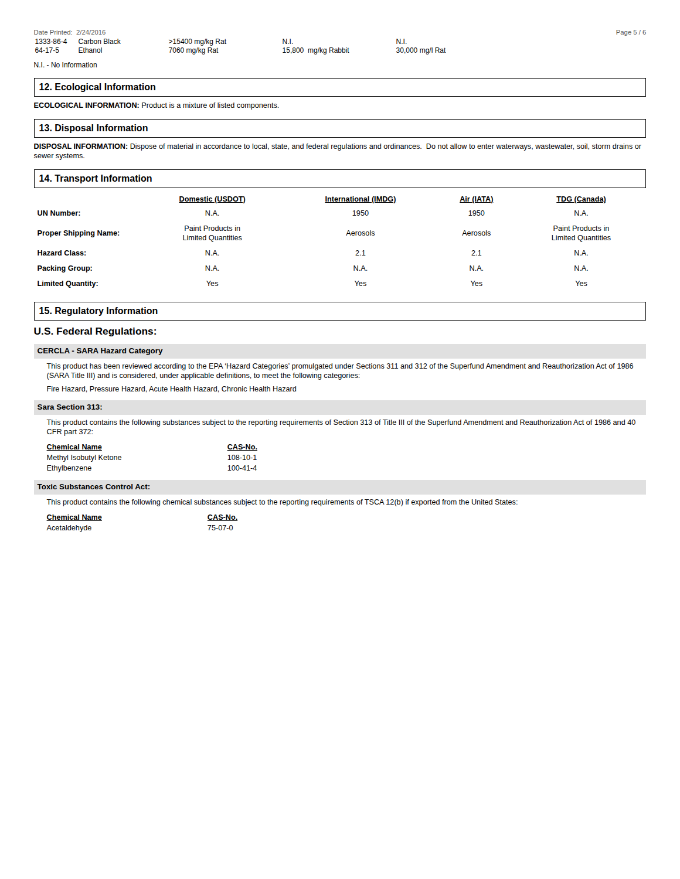Date Printed: 2/24/2016 Page 5 / 6
| 1333-86-4 | Carbon Black | >15400 mg/kg Rat | N.I. | N.I. |
| 64-17-5 | Ethanol | 7060 mg/kg Rat | 15,800 mg/kg Rabbit | 30,000 mg/l Rat |
N.I. - No Information
12. Ecological Information
ECOLOGICAL INFORMATION: Product is a mixture of listed components.
13. Disposal Information
DISPOSAL INFORMATION: Dispose of material in accordance to local, state, and federal regulations and ordinances. Do not allow to enter waterways, wastewater, soil, storm drains or sewer systems.
14. Transport Information
| | Domestic (USDOT) | International (IMDG) | Air (IATA) | TDG (Canada) |
| --- | --- | --- | --- | --- |
| UN Number: | N.A. | 1950 | 1950 | N.A. |
| Proper Shipping Name: | Paint Products in Limited Quantities | Aerosols | Aerosols | Paint Products in Limited Quantities |
| Hazard Class: | N.A. | 2.1 | 2.1 | N.A. |
| Packing Group: | N.A. | N.A. | N.A. | N.A. |
| Limited Quantity: | Yes | Yes | Yes | Yes |
15. Regulatory Information
U.S. Federal Regulations:
CERCLA - SARA Hazard Category
This product has been reviewed according to the EPA ‘Hazard Categories’ promulgated under Sections 311 and 312 of the Superfund Amendment and Reauthorization Act of 1986 (SARA Title III) and is considered, under applicable definitions, to meet the following categories:
Fire Hazard, Pressure Hazard, Acute Health Hazard, Chronic Health Hazard
Sara Section 313:
This product contains the following substances subject to the reporting requirements of Section 313 of Title III of the Superfund Amendment and Reauthorization Act of 1986 and 40 CFR part 372:
| Chemical Name | CAS-No. |
| --- | --- |
| Methyl Isobutyl Ketone | 108-10-1 |
| Ethylbenzene | 100-41-4 |
Toxic Substances Control Act:
This product contains the following chemical substances subject to the reporting requirements of TSCA 12(b) if exported from the United States:
| Chemical Name | CAS-No. |
| --- | --- |
| Acetaldehyde | 75-07-0 |